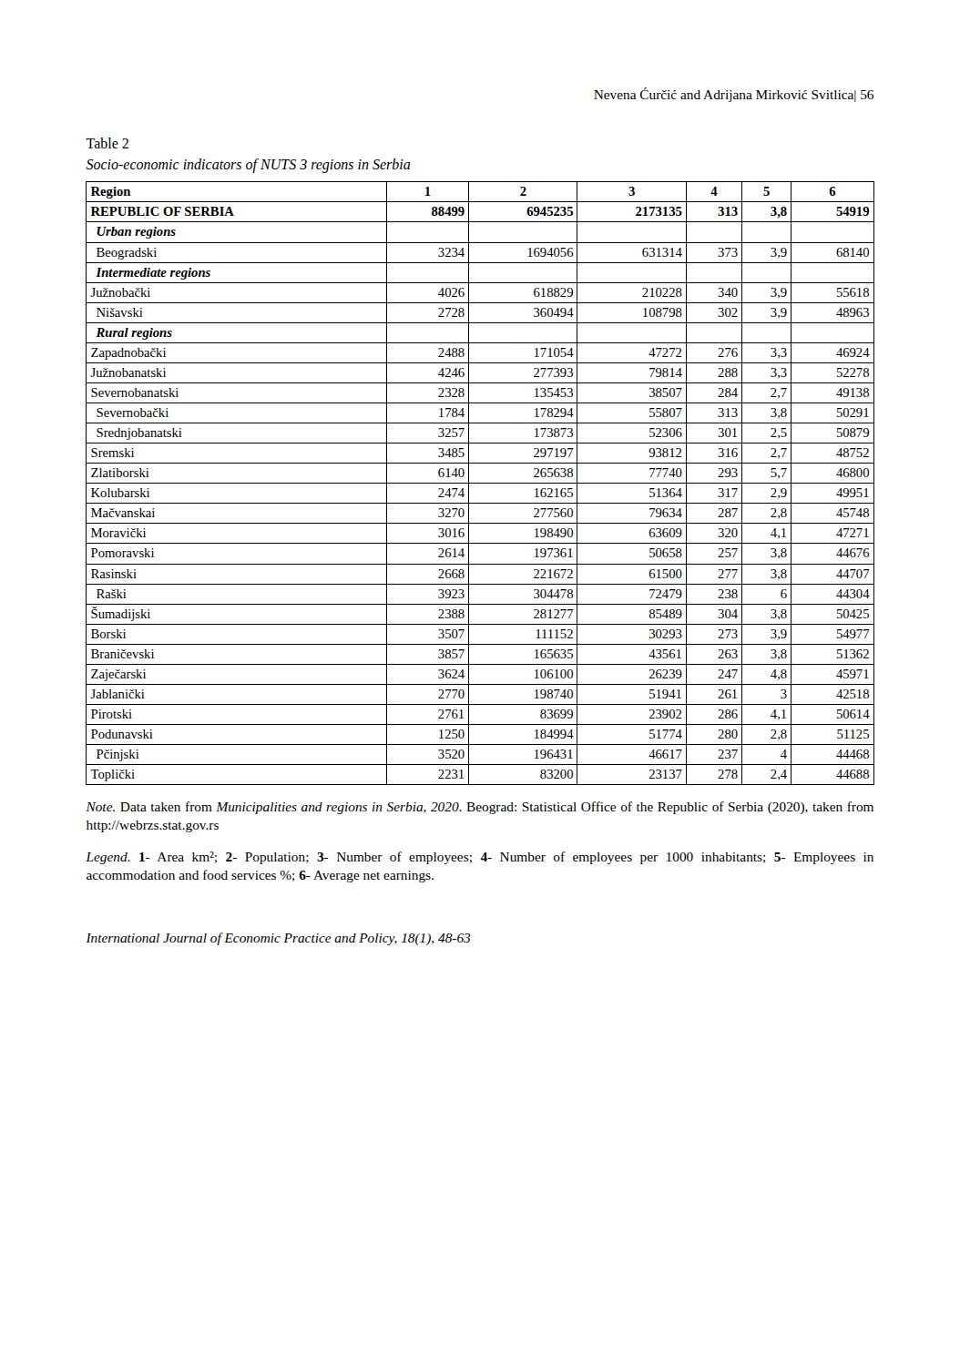Nevena Ćurčić and Adrijana Mirković Svitlica| 56
Table 2
Socio-economic indicators of NUTS 3 regions in Serbia
| Region | 1 | 2 | 3 | 4 | 5 | 6 |
| --- | --- | --- | --- | --- | --- | --- |
| REPUBLIC OF SERBIA | 88499 | 6945235 | 2173135 | 313 | 3,8 | 54919 |
| Urban regions | | | | | | |
| Beogradski | 3234 | 1694056 | 631314 | 373 | 3,9 | 68140 |
| Intermediate regions | | | | | | |
| Južnobački | 4026 | 618829 | 210228 | 340 | 3,9 | 55618 |
| Nišavski | 2728 | 360494 | 108798 | 302 | 3,9 | 48963 |
| Rural regions | | | | | | |
| Zapadnobački | 2488 | 171054 | 47272 | 276 | 3,3 | 46924 |
| Južnobanatski | 4246 | 277393 | 79814 | 288 | 3,3 | 52278 |
| Severnobanatski | 2328 | 135453 | 38507 | 284 | 2,7 | 49138 |
| Severnobački | 1784 | 178294 | 55807 | 313 | 3,8 | 50291 |
| Srednjobanatski | 3257 | 173873 | 52306 | 301 | 2,5 | 50879 |
| Sremski | 3485 | 297197 | 93812 | 316 | 2,7 | 48752 |
| Zlatiborski | 6140 | 265638 | 77740 | 293 | 5,7 | 46800 |
| Kolubarski | 2474 | 162165 | 51364 | 317 | 2,9 | 49951 |
| Mačvanskai | 3270 | 277560 | 79634 | 287 | 2,8 | 45748 |
| Moravički | 3016 | 198490 | 63609 | 320 | 4,1 | 47271 |
| Pomoravski | 2614 | 197361 | 50658 | 257 | 3,8 | 44676 |
| Rasinski | 2668 | 221672 | 61500 | 277 | 3,8 | 44707 |
| Raški | 3923 | 304478 | 72479 | 238 | 6 | 44304 |
| Šumadijski | 2388 | 281277 | 85489 | 304 | 3,8 | 50425 |
| Borski | 3507 | 111152 | 30293 | 273 | 3,9 | 54977 |
| Braničevski | 3857 | 165635 | 43561 | 263 | 3,8 | 51362 |
| Zaječarski | 3624 | 106100 | 26239 | 247 | 4,8 | 45971 |
| Jablanički | 2770 | 198740 | 51941 | 261 | 3 | 42518 |
| Pirotski | 2761 | 83699 | 23902 | 286 | 4,1 | 50614 |
| Podunavski | 1250 | 184994 | 51774 | 280 | 2,8 | 51125 |
| Pčinjski | 3520 | 196431 | 46617 | 237 | 4 | 44468 |
| Toplički | 2231 | 83200 | 23137 | 278 | 2,4 | 44688 |
Note. Data taken from Municipalities and regions in Serbia, 2020. Beograd: Statistical Office of the Republic of Serbia (2020), taken from http://webrzs.stat.gov.rs
Legend. 1- Area km²; 2- Population; 3- Number of employees; 4- Number of employees per 1000 inhabitants; 5- Employees in accommodation and food services %; 6- Average net earnings.
International Journal of Economic Practice and Policy, 18(1), 48-63